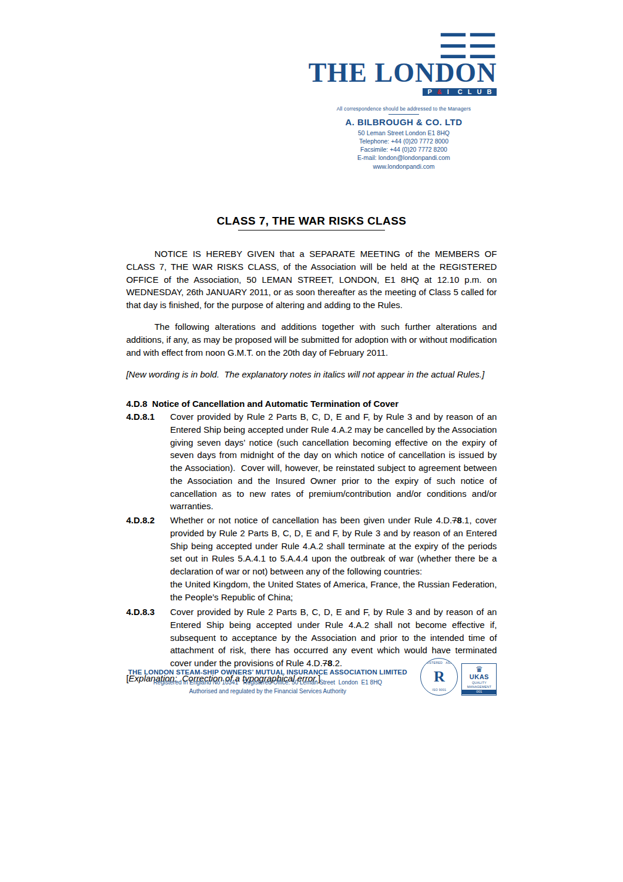☰☰
THE LONDON
P & I C L U B
All correspondence should be addressed to the Managers
A. BILBROUGH & CO. LTD
50 Leman Street London E1 8HQ
Telephone: +44 (0)20 7772 8000
Facsimile: +44 (0)20 7772 8200
E-mail: london@londonpandi.com
www.londonpandi.com
CLASS 7, THE WAR RISKS CLASS
NOTICE IS HEREBY GIVEN that a SEPARATE MEETING of the MEMBERS OF CLASS 7, THE WAR RISKS CLASS, of the Association will be held at the REGISTERED OFFICE of the Association, 50 LEMAN STREET, LONDON, E1 8HQ at 12.10 p.m. on WEDNESDAY, 26th JANUARY 2011, or as soon thereafter as the meeting of Class 5 called for that day is finished, for the purpose of altering and adding to the Rules.
The following alterations and additions together with such further alterations and additions, if any, as may be proposed will be submitted for adoption with or without modification and with effect from noon G.M.T. on the 20th day of February 2011.
[New wording is in bold. The explanatory notes in italics will not appear in the actual Rules.]
4.D.8 Notice of Cancellation and Automatic Termination of Cover
| 4.D.8.1 | Cover provided by Rule 2 Parts B, C, D, E and F, by Rule 3 and by reason of an Entered Ship being accepted under Rule 4.A.2 may be cancelled by the Association giving seven days’ notice (such cancellation becoming effective on the expiry of seven days from midnight of the day on which notice of cancellation is issued by the Association). Cover will, however, be reinstated subject to agreement between the Association and the Insured Owner prior to the expiry of such notice of cancellation as to new rates of premium/contribution and/or conditions and/or warranties. |
| 4.D.8.2 | Whether or not notice of cancellation has been given under Rule 4.D. 7 8 .1, cover provided by Rule 2 Parts B, C, D, E and F, by Rule 3 and by reason of an Entered Ship being accepted under Rule 4.A.2 shall terminate at the expiry of the periods set out in Rules 5.A.4.1 to 5.A.4.4 upon the outbreak of war (whether there be a declaration of war or not) between any of the following countries: the United Kingdom, the United States of America, France, the Russian Federation, the People’s Republic of China; |
| 4.D.8.3 | Cover provided by Rule 2 Parts B, C, D, E and F, by Rule 3 and by reason of an Entered Ship being accepted under Rule 4.A.2 shall not become effective if, subsequent to acceptance by the Association and prior to the intended time of attachment of risk, there has occurred any event which would have terminated cover under the provisions of Rule 4.D. 7 8 .2. |
[Explanation: Correction of a typographical error.]
THE LONDON STEAM-SHIP OWNERS’ MUTUAL INSURANCE ASSOCIATION LIMITED
Registered in England No 10341 Registered Office: 50 Leman Street London E1 8HQ
Authorised and regulated by the Financial Services Authority
REGISTERED ASSESSED
R
ISO 9001
♛
UKAS
QUALITY
MANAGEMENT
001